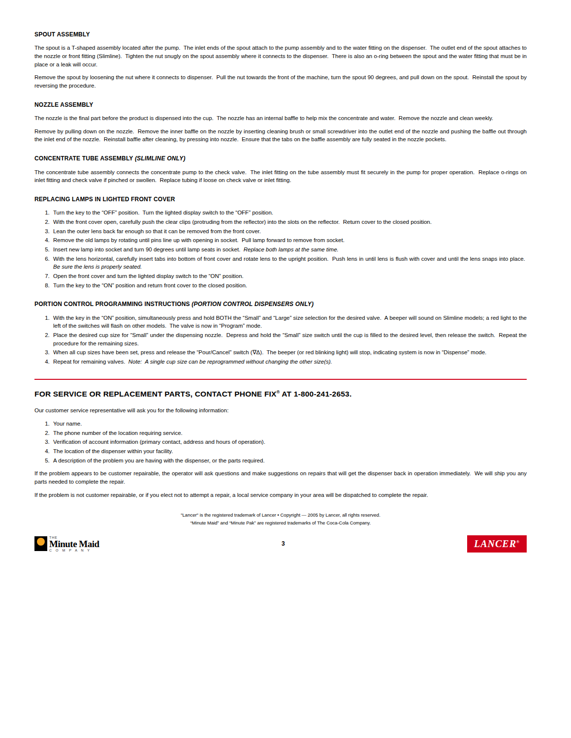SPOUT ASSEMBLY
The spout is a T-shaped assembly located after the pump. The inlet ends of the spout attach to the pump assembly and to the water fitting on the dispenser. The outlet end of the spout attaches to the nozzle or front fitting (Slimline). Tighten the nut snugly on the spout assembly where it connects to the dispenser. There is also an o-ring between the spout and the water fitting that must be in place or a leak will occur.
Remove the spout by loosening the nut where it connects to dispenser. Pull the nut towards the front of the machine, turn the spout 90 degrees, and pull down on the spout. Reinstall the spout by reversing the procedure.
NOZZLE ASSEMBLY
The nozzle is the final part before the product is dispensed into the cup. The nozzle has an internal baffle to help mix the concentrate and water. Remove the nozzle and clean weekly.
Remove by pulling down on the nozzle. Remove the inner baffle on the nozzle by inserting cleaning brush or small screwdriver into the outlet end of the nozzle and pushing the baffle out through the inlet end of the nozzle. Reinstall baffle after cleaning, by pressing into nozzle. Ensure that the tabs on the baffle assembly are fully seated in the nozzle pockets.
CONCENTRATE TUBE ASSEMBLY (SLIMLINE ONLY)
The concentrate tube assembly connects the concentrate pump to the check valve. The inlet fitting on the tube assembly must fit securely in the pump for proper operation. Replace o-rings on inlet fitting and check valve if pinched or swollen. Replace tubing if loose on check valve or inlet fitting.
REPLACING LAMPS IN LIGHTED FRONT COVER
Turn the key to the “OFF” position. Turn the lighted display switch to the “OFF” position.
With the front cover open, carefully push the clear clips (protruding from the reflector) into the slots on the reflector. Return cover to the closed position.
Lean the outer lens back far enough so that it can be removed from the front cover.
Remove the old lamps by rotating until pins line up with opening in socket. Pull lamp forward to remove from socket.
Insert new lamp into socket and turn 90 degrees until lamp seats in socket. Replace both lamps at the same time.
With the lens horizontal, carefully insert tabs into bottom of front cover and rotate lens to the upright position. Push lens in until lens is flush with cover and until the lens snaps into place. Be sure the lens is properly seated.
Open the front cover and turn the lighted display switch to the “ON” position.
Turn the key to the “ON” position and return front cover to the closed position.
PORTION CONTROL PROGRAMMING INSTRUCTIONS (PORTION CONTROL DISPENSERS ONLY)
With the key in the “ON” position, simultaneously press and hold BOTH the “Small” and “Large” size selection for the desired valve. A beeper will sound on Slimline models; a red light to the left of the switches will flash on other models. The valve is now in “Program” mode.
Place the desired cup size for “Small” under the dispensing nozzle. Depress and hold the “Small” size switch until the cup is filled to the desired level, then release the switch. Repeat the procedure for the remaining sizes.
When all cup sizes have been set, press and release the “Pour/Cancel” switch (∇Δ). The beeper (or red blinking light) will stop, indicating system is now in “Dispense” mode.
Repeat for remaining valves. Note: A single cup size can be reprogrammed without changing the other size(s).
FOR SERVICE OR REPLACEMENT PARTS, CONTACT PHONE FIX® AT 1-800-241-2653.
Our customer service representative will ask you for the following information:
Your name.
The phone number of the location requiring service.
Verification of account information (primary contact, address and hours of operation).
The location of the dispenser within your facility.
A description of the problem you are having with the dispenser, or the parts required.
If the problem appears to be customer repairable, the operator will ask questions and make suggestions on repairs that will get the dispenser back in operation immediately. We will ship you any parts needed to complete the repair.
If the problem is not customer repairable, or if you elect not to attempt a repair, a local service company in your area will be dispatched to complete the repair.
"Lancer" is the registered trademark of Lancer • Copyright — 2005 by Lancer, all rights reserved.
“Minute Maid” and “Minute Pak” are registered trademarks of The Coca-Cola Company.
THE
Minute Maid
C O M P A N Y
3
LANCER®